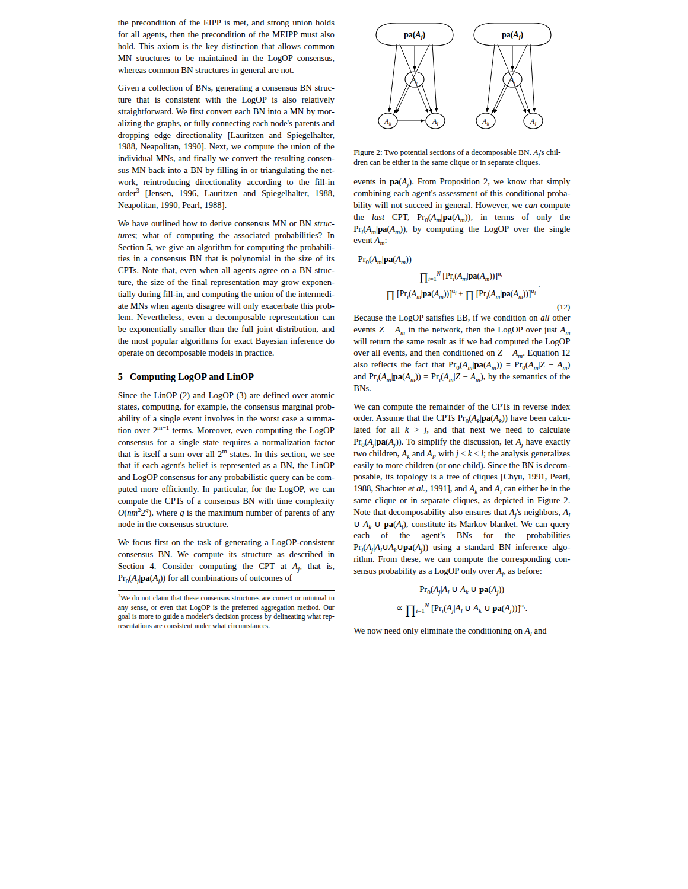the precondition of the EIPP is met, and strong union holds for all agents, then the precondition of the MEIPP must also hold. This axiom is the key distinction that allows common MN structures to be maintained in the LogOP consensus, whereas common BN structures in general are not.
Given a collection of BNs, generating a consensus BN structure that is consistent with the LogOP is also relatively straightforward. We first convert each BN into a MN by moralizing the graphs, or fully connecting each node's parents and dropping edge directionality [Lauritzen and Spiegelhalter, 1988, Neapolitan, 1990]. Next, we compute the union of the individual MNs, and finally we convert the resulting consensus MN back into a BN by filling in or triangulating the network, reintroducing directionality according to the fill-in order3 [Jensen, 1996, Lauritzen and Spiegelhalter, 1988, Neapolitan, 1990, Pearl, 1988].
We have outlined how to derive consensus MN or BN structures; what of computing the associated probabilities? In Section 5, we give an algorithm for computing the probabilities in a consensus BN that is polynomial in the size of its CPTs. Note that, even when all agents agree on a BN structure, the size of the final representation may grow exponentially during fill-in, and computing the union of the intermediate MNs when agents disagree will only exacerbate this problem. Nevertheless, even a decomposable representation can be exponentially smaller than the full joint distribution, and the most popular algorithms for exact Bayesian inference do operate on decomposable models in practice.
5 Computing LogOP and LinOP
Since the LinOP (2) and LogOP (3) are defined over atomic states, computing, for example, the consensus marginal probability of a single event involves in the worst case a summation over 2m−1 terms. Moreover, even computing the LogOP consensus for a single state requires a normalization factor that is itself a sum over all 2m states. In this section, we see that if each agent's belief is represented as a BN, the LinOP and LogOP consensus for any probabilistic query can be computed more efficiently. In particular, for the LogOP, we can compute the CPTs of a consensus BN with time complexity O(nm22q), where q is the maximum number of parents of any node in the consensus structure.
We focus first on the task of generating a LogOP-consistent consensus BN. We compute its structure as described in Section 4. Consider computing the CPT at Aj, that is, Pr0(Aj|pa(Aj)) for all combinations of outcomes of
3We do not claim that these consensus structures are correct or minimal in any sense, or even that LogOP is the preferred aggregation method. Our goal is more to guide a modeler's decision process by delineating what representations are consistent under what circumstances.
pa(Aj) Aj Ak Al pa(Aj) Aj Ak Al
Figure 2: Two potential sections of a decomposable BN. Aj's children can be either in the same clique or in separate cliques.
events in pa(Aj). From Proposition 2, we know that simply combining each agent's assessment of this conditional probability will not succeed in general. However, we can compute the last CPT, Pr0(Am|pa(Am)), in terms of only the Pri(Am|pa(Am)), by computing the LogOP over the single event Am:
Pr0(Am|pa(Am)) =
∏i=1N [Pri(Am|pa(Am))]αi ∏ [Pri(Am|pa(Am))]αi + ∏ [Pri(Am|pa(Am))]αi .
(12)
Because the LogOP satisfies EB, if we condition on all other events Z − Am in the network, then the LogOP over just Am will return the same result as if we had computed the LogOP over all events, and then conditioned on Z − Am. Equation 12 also reflects the fact that Pr0(Am|pa(Am)) = Pr0(Am|Z − Am) and Pri(Am|pa(Am)) = Pri(Am|Z − Am), by the semantics of the BNs.
We can compute the remainder of the CPTs in reverse index order. Assume that the CPTs Pr0(Ak|pa(Ak)) have been calculated for all k > j, and that next we need to calculate Pr0(Aj|pa(Aj)). To simplify the discussion, let Aj have exactly two children, Ak and Al, with j < k < l; the analysis generalizes easily to more children (or one child). Since the BN is decomposable, its topology is a tree of cliques [Chyu, 1991, Pearl, 1988, Shachter et al., 1991], and Ak and Al can either be in the same clique or in separate cliques, as depicted in Figure 2. Note that decomposability also ensures that Aj's neighbors, Al ∪ Ak ∪ pa(Aj), constitute its Markov blanket. We can query each of the agent's BNs for the probabilities Pri(Aj|Al∪Ak∪pa(Aj)) using a standard BN inference algorithm. From these, we can compute the corresponding consensus probability as a LogOP only over Aj, as before:
Pr0(Aj|Al ∪ Ak ∪ pa(Aj))
∝ ∏i=1N [Pri(Aj|Al ∪ Ak ∪ pa(Aj))]αi.
We now need only eliminate the conditioning on Al and